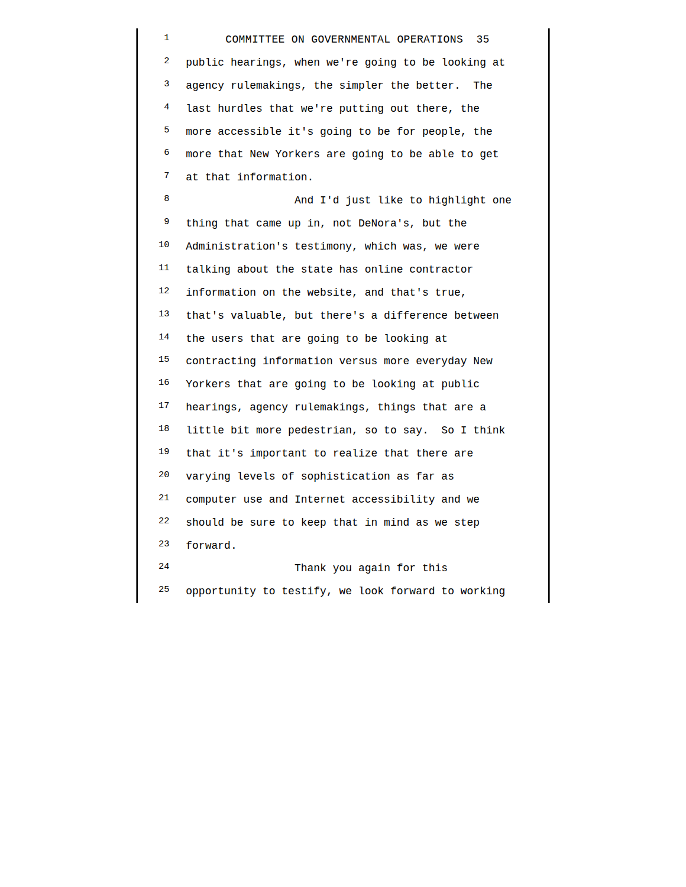| 1 | COMMITTEE ON GOVERNMENTAL OPERATIONS 35 |
| 2 | public hearings, when we're going to be looking at |
| 3 | agency rulemakings, the simpler the better. The |
| 4 | last hurdles that we're putting out there, the |
| 5 | more accessible it's going to be for people, the |
| 6 | more that New Yorkers are going to be able to get |
| 7 | at that information. |
| 8 | And I'd just like to highlight one |
| 9 | thing that came up in, not DeNora's, but the |
| 10 | Administration's testimony, which was, we were |
| 11 | talking about the state has online contractor |
| 12 | information on the website, and that's true, |
| 13 | that's valuable, but there's a difference between |
| 14 | the users that are going to be looking at |
| 15 | contracting information versus more everyday New |
| 16 | Yorkers that are going to be looking at public |
| 17 | hearings, agency rulemakings, things that are a |
| 18 | little bit more pedestrian, so to say. So I think |
| 19 | that it's important to realize that there are |
| 20 | varying levels of sophistication as far as |
| 21 | computer use and Internet accessibility and we |
| 22 | should be sure to keep that in mind as we step |
| 23 | forward. |
| 24 | Thank you again for this |
| 25 | opportunity to testify, we look forward to working |